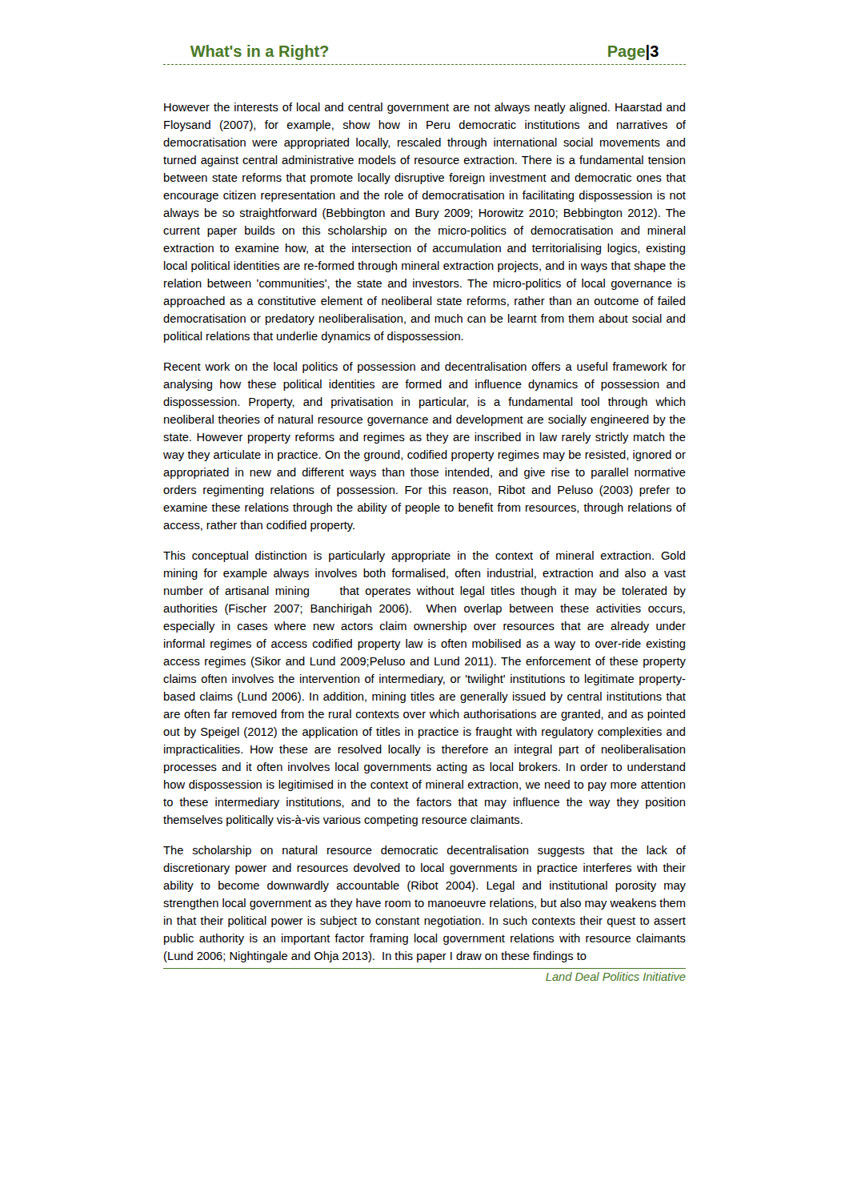What's in a Right? Page|3
However the interests of local and central government are not always neatly aligned. Haarstad and Floysand (2007), for example, show how in Peru democratic institutions and narratives of democratisation were appropriated locally, rescaled through international social movements and turned against central administrative models of resource extraction. There is a fundamental tension between state reforms that promote locally disruptive foreign investment and democratic ones that encourage citizen representation and the role of democratisation in facilitating dispossession is not always be so straightforward (Bebbington and Bury 2009; Horowitz 2010; Bebbington 2012). The current paper builds on this scholarship on the micro-politics of democratisation and mineral extraction to examine how, at the intersection of accumulation and territorialising logics, existing local political identities are re-formed through mineral extraction projects, and in ways that shape the relation between 'communities', the state and investors. The micro-politics of local governance is approached as a constitutive element of neoliberal state reforms, rather than an outcome of failed democratisation or predatory neoliberalisation, and much can be learnt from them about social and political relations that underlie dynamics of dispossession.
Recent work on the local politics of possession and decentralisation offers a useful framework for analysing how these political identities are formed and influence dynamics of possession and dispossession. Property, and privatisation in particular, is a fundamental tool through which neoliberal theories of natural resource governance and development are socially engineered by the state. However property reforms and regimes as they are inscribed in law rarely strictly match the way they articulate in practice. On the ground, codified property regimes may be resisted, ignored or appropriated in new and different ways than those intended, and give rise to parallel normative orders regimenting relations of possession. For this reason, Ribot and Peluso (2003) prefer to examine these relations through the ability of people to benefit from resources, through relations of access, rather than codified property.
This conceptual distinction is particularly appropriate in the context of mineral extraction. Gold mining for example always involves both formalised, often industrial, extraction and also a vast number of artisanal mining that operates without legal titles though it may be tolerated by authorities (Fischer 2007; Banchirigah 2006). When overlap between these activities occurs, especially in cases where new actors claim ownership over resources that are already under informal regimes of access codified property law is often mobilised as a way to over-ride existing access regimes (Sikor and Lund 2009;Peluso and Lund 2011). The enforcement of these property claims often involves the intervention of intermediary, or 'twilight' institutions to legitimate property-based claims (Lund 2006). In addition, mining titles are generally issued by central institutions that are often far removed from the rural contexts over which authorisations are granted, and as pointed out by Speigel (2012) the application of titles in practice is fraught with regulatory complexities and impracticalities. How these are resolved locally is therefore an integral part of neoliberalisation processes and it often involves local governments acting as local brokers. In order to understand how dispossession is legitimised in the context of mineral extraction, we need to pay more attention to these intermediary institutions, and to the factors that may influence the way they position themselves politically vis-à-vis various competing resource claimants.
The scholarship on natural resource democratic decentralisation suggests that the lack of discretionary power and resources devolved to local governments in practice interferes with their ability to become downwardly accountable (Ribot 2004). Legal and institutional porosity may strengthen local government as they have room to manoeuvre relations, but also may weakens them in that their political power is subject to constant negotiation. In such contexts their quest to assert public authority is an important factor framing local government relations with resource claimants (Lund 2006; Nightingale and Ohja 2013). In this paper I draw on these findings to
Land Deal Politics Initiative